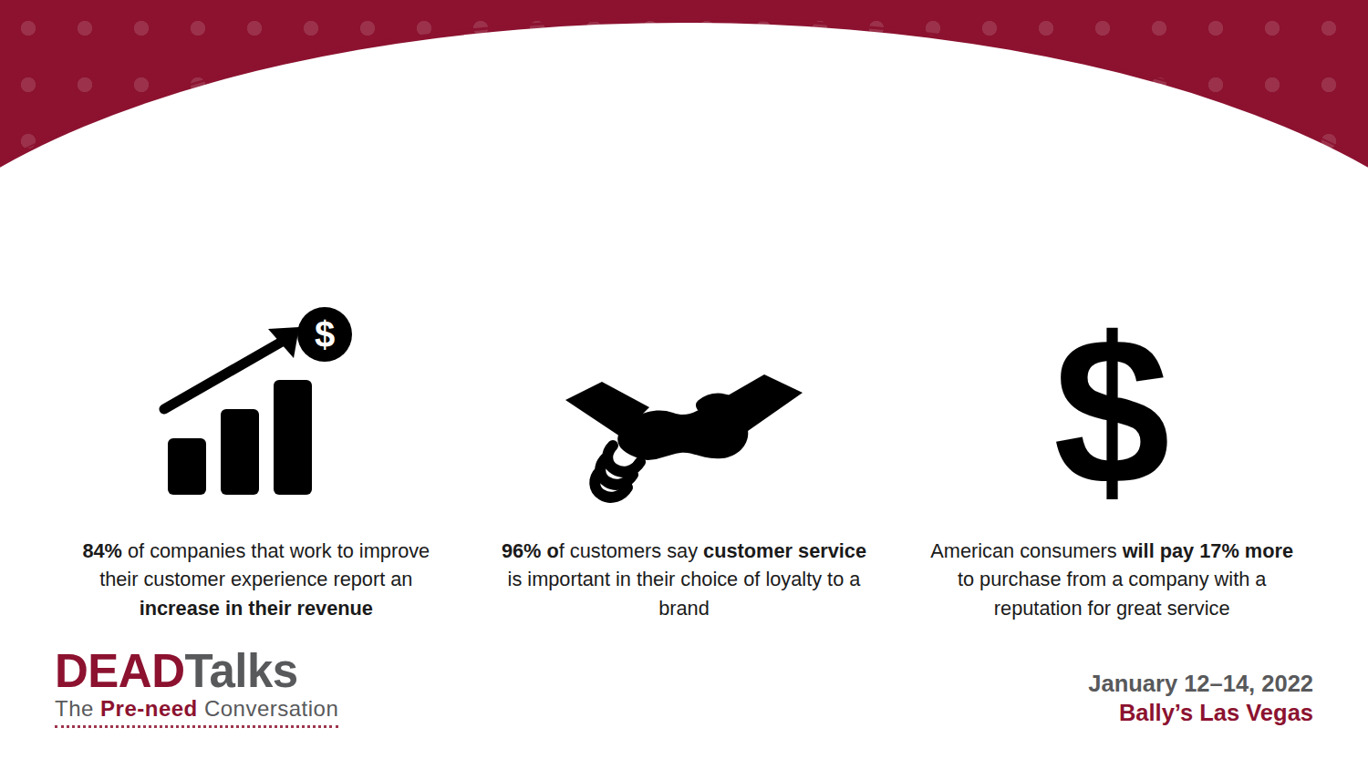$
84% of companies that work to improve their customer experience report an increase in their revenue
96% of customers say customer service is important in their choice of loyalty to a brand
$
American consumers will pay 17% more to purchase from a company with a reputation for great service
DEAD Talks
The Pre-need Conversation
January 12–14, 2022
Bally’s Las Vegas